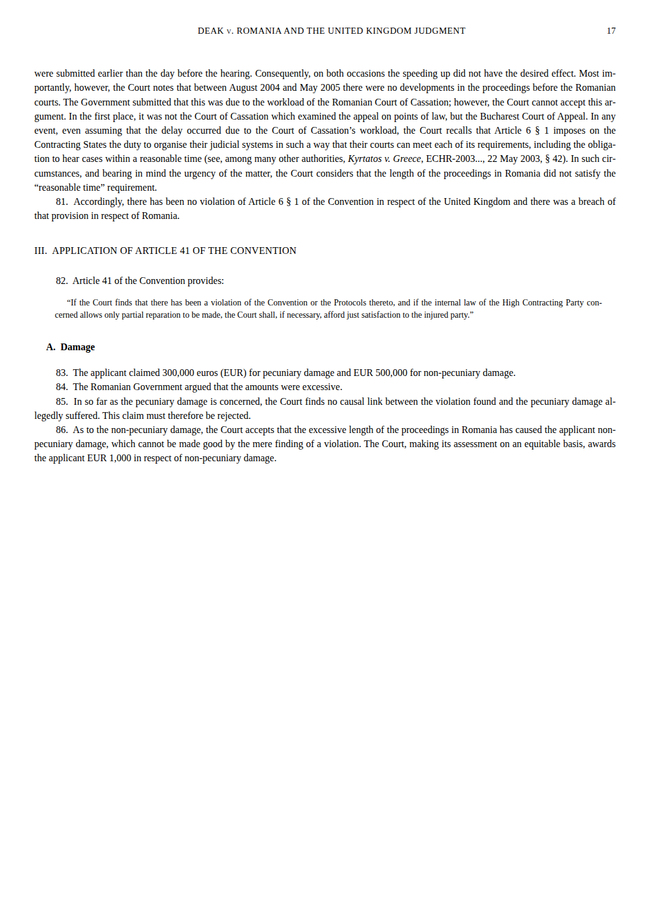DEAK v. ROMANIA AND THE UNITED KINGDOM JUDGMENT 17
were submitted earlier than the day before the hearing. Consequently, on both occasions the speeding up did not have the desired effect. Most importantly, however, the Court notes that between August 2004 and May 2005 there were no developments in the proceedings before the Romanian courts. The Government submitted that this was due to the workload of the Romanian Court of Cassation; however, the Court cannot accept this argument. In the first place, it was not the Court of Cassation which examined the appeal on points of law, but the Bucharest Court of Appeal. In any event, even assuming that the delay occurred due to the Court of Cassation’s workload, the Court recalls that Article 6 § 1 imposes on the Contracting States the duty to organise their judicial systems in such a way that their courts can meet each of its requirements, including the obligation to hear cases within a reasonable time (see, among many other authorities, Kyrtatos v. Greece, ECHR-2003..., 22 May 2003, § 42). In such circumstances, and bearing in mind the urgency of the matter, the Court considers that the length of the proceedings in Romania did not satisfy the “reasonable time” requirement.
81. Accordingly, there has been no violation of Article 6 § 1 of the Convention in respect of the United Kingdom and there was a breach of that provision in respect of Romania.
III. APPLICATION OF ARTICLE 41 OF THE CONVENTION
82. Article 41 of the Convention provides:
“If the Court finds that there has been a violation of the Convention or the Protocols thereto, and if the internal law of the High Contracting Party concerned allows only partial reparation to be made, the Court shall, if necessary, afford just satisfaction to the injured party.”
A. Damage
83. The applicant claimed 300,000 euros (EUR) for pecuniary damage and EUR 500,000 for non-pecuniary damage.
84. The Romanian Government argued that the amounts were excessive.
85. In so far as the pecuniary damage is concerned, the Court finds no causal link between the violation found and the pecuniary damage allegedly suffered. This claim must therefore be rejected.
86. As to the non-pecuniary damage, the Court accepts that the excessive length of the proceedings in Romania has caused the applicant non-pecuniary damage, which cannot be made good by the mere finding of a violation. The Court, making its assessment on an equitable basis, awards the applicant EUR 1,000 in respect of non-pecuniary damage.